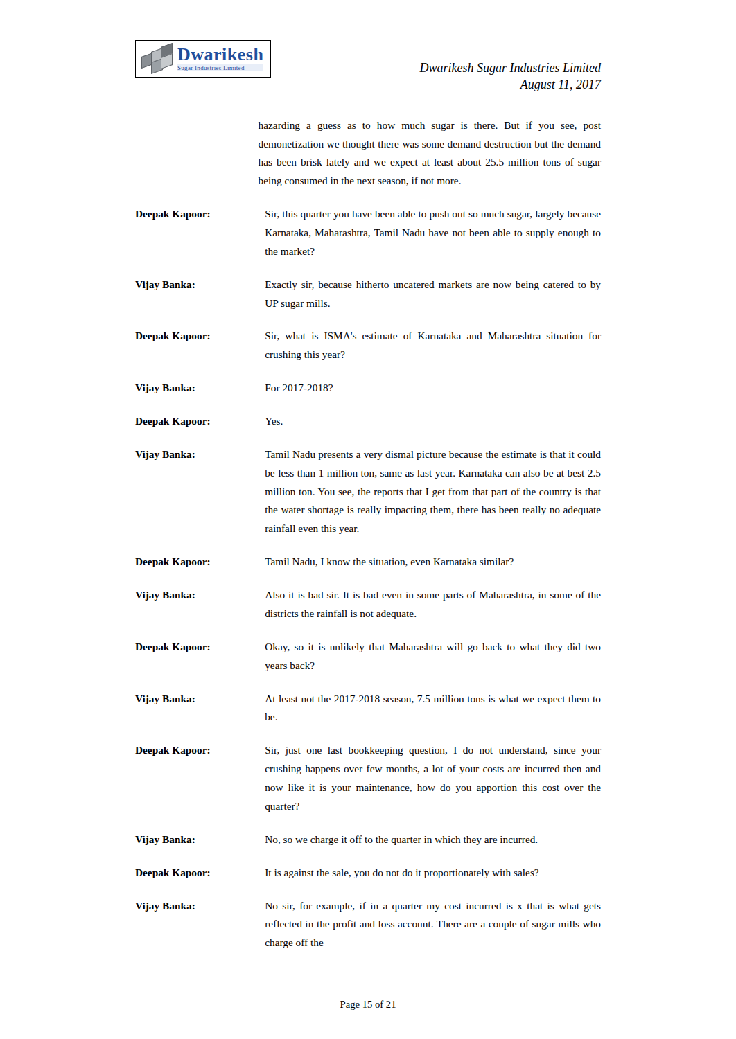Dwarikesh
Sugar Industries Limited
Dwarikesh Sugar Industries Limited
August 11, 2017
hazarding a guess as to how much sugar is there. But if you see, post demonetization we thought there was some demand destruction but the demand has been brisk lately and we expect at least about 25.5 million tons of sugar being consumed in the next season, if not more.
Deepak Kapoor:
Sir, this quarter you have been able to push out so much sugar, largely because Karnataka, Maharashtra, Tamil Nadu have not been able to supply enough to the market?
Vijay Banka:
Exactly sir, because hitherto uncatered markets are now being catered to by UP sugar mills.
Deepak Kapoor:
Sir, what is ISMA's estimate of Karnataka and Maharashtra situation for crushing this year?
Vijay Banka:
For 2017-2018?
Deepak Kapoor:
Yes.
Vijay Banka:
Tamil Nadu presents a very dismal picture because the estimate is that it could be less than 1 million ton, same as last year. Karnataka can also be at best 2.5 million ton. You see, the reports that I get from that part of the country is that the water shortage is really impacting them, there has been really no adequate rainfall even this year.
Deepak Kapoor:
Tamil Nadu, I know the situation, even Karnataka similar?
Vijay Banka:
Also it is bad sir. It is bad even in some parts of Maharashtra, in some of the districts the rainfall is not adequate.
Deepak Kapoor:
Okay, so it is unlikely that Maharashtra will go back to what they did two years back?
Vijay Banka:
At least not the 2017-2018 season, 7.5 million tons is what we expect them to be.
Deepak Kapoor:
Sir, just one last bookkeeping question, I do not understand, since your crushing happens over few months, a lot of your costs are incurred then and now like it is your maintenance, how do you apportion this cost over the quarter?
Vijay Banka:
No, so we charge it off to the quarter in which they are incurred.
Deepak Kapoor:
It is against the sale, you do not do it proportionately with sales?
Vijay Banka:
No sir, for example, if in a quarter my cost incurred is x that is what gets reflected in the profit and loss account. There are a couple of sugar mills who charge off the
Page 15 of 21